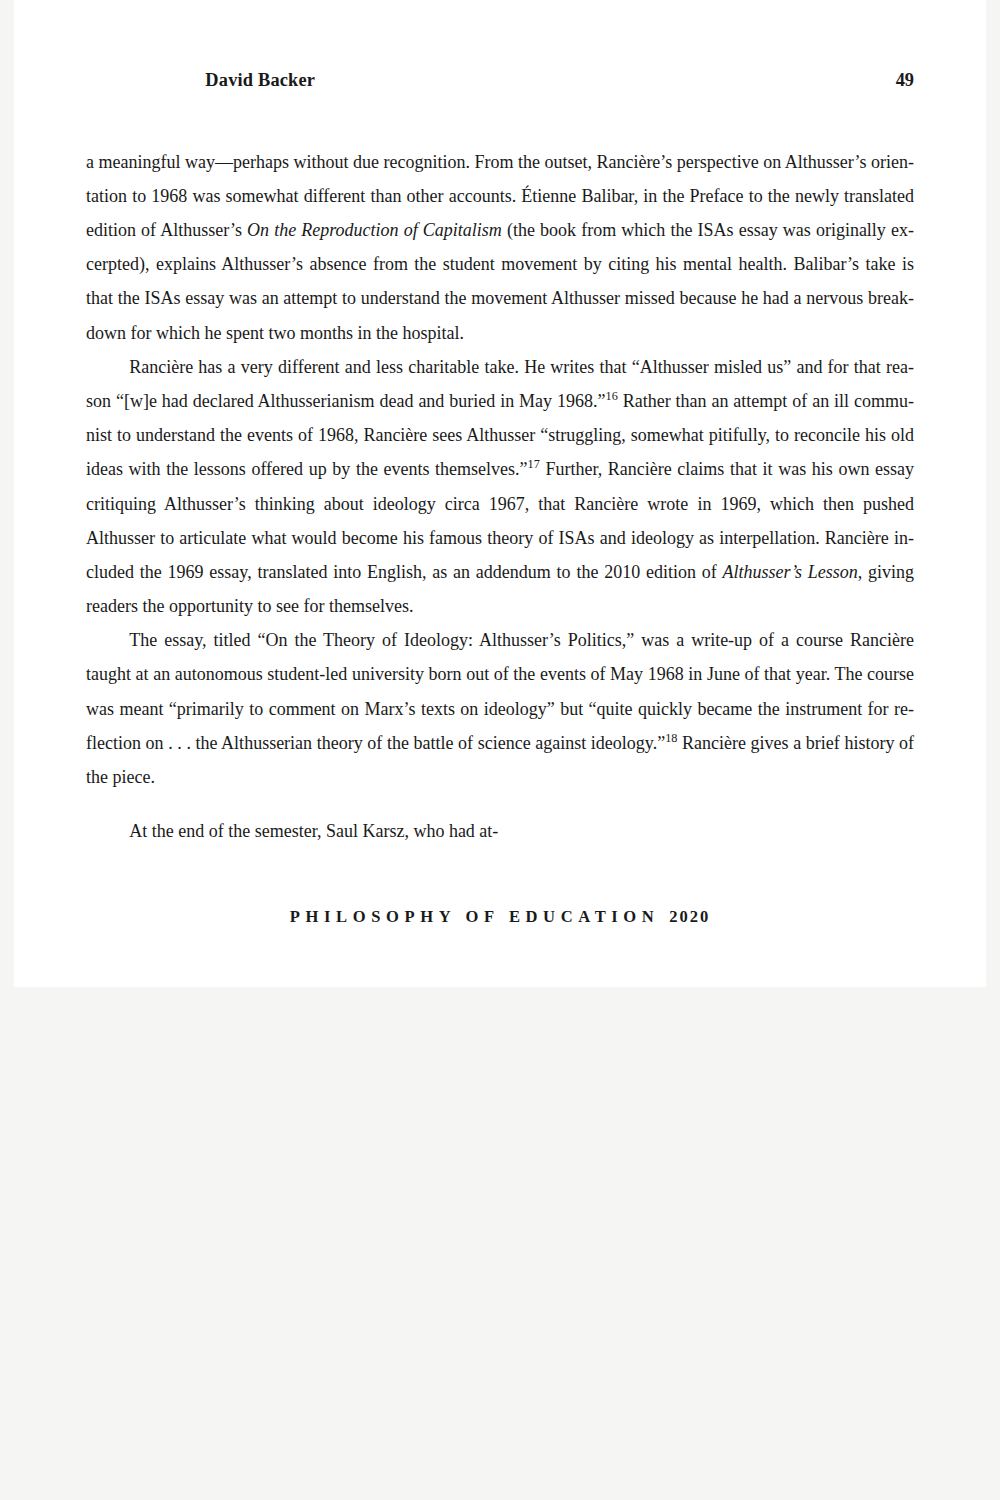David Backer 49
a meaningful way—perhaps without due recognition. From the outset, Rancière’s perspective on Althusser’s orientation to 1968 was somewhat different than other accounts. Étienne Balibar, in the Preface to the newly translated edition of Althusser’s On the Reproduction of Capitalism (the book from which the ISAs essay was originally excerpted), explains Althusser’s absence from the student movement by citing his mental health. Balibar’s take is that the ISAs essay was an attempt to understand the movement Althusser missed because he had a nervous breakdown for which he spent two months in the hospital.
Rancière has a very different and less charitable take. He writes that “Althusser misled us” and for that reason “[w]e had declared Althusserianism dead and buried in May 1968.”16 Rather than an attempt of an ill communist to understand the events of 1968, Rancière sees Althusser “struggling, somewhat pitifully, to reconcile his old ideas with the lessons offered up by the events themselves.”17 Further, Rancière claims that it was his own essay critiquing Althusser’s thinking about ideology circa 1967, that Rancière wrote in 1969, which then pushed Althusser to articulate what would become his famous theory of ISAs and ideology as interpellation. Rancière included the 1969 essay, translated into English, as an addendum to the 2010 edition of Althusser’s Lesson, giving readers the opportunity to see for themselves.
The essay, titled “On the Theory of Ideology: Althusser’s Politics,” was a write-up of a course Rancière taught at an autonomous student-led university born out of the events of May 1968 in June of that year. The course was meant “primarily to comment on Marx’s texts on ideology” but “quite quickly became the instrument for reflection on . . . the Althusserian theory of the battle of science against ideology.”18 Rancière gives a brief history of the piece.
At the end of the semester, Saul Karsz, who had at-
PHILOSOPHY OF EDUCATION 2020